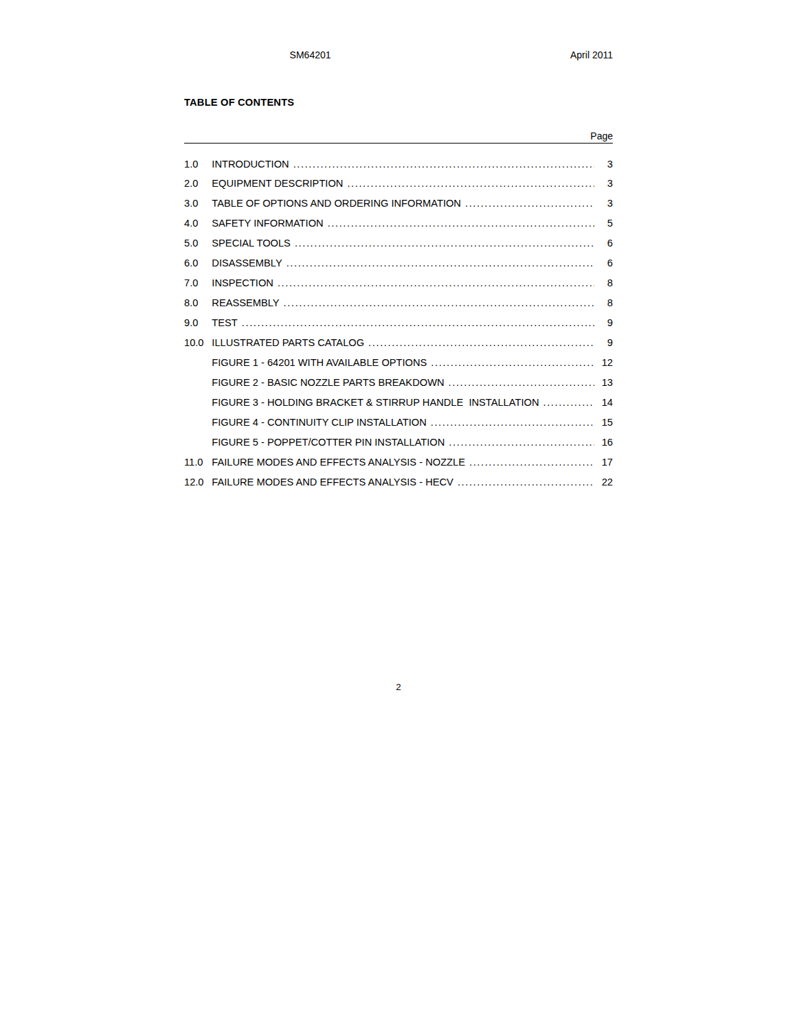SM64201 April 2011
TABLE OF CONTENTS
Page
1.0 INTRODUCTION .................................................................................................................. 3
2.0 EQUIPMENT DESCRIPTION .................................................................................................. 3
3.0 TABLE OF OPTIONS AND ORDERING INFORMATION .................................................. 3
4.0 SAFETY INFORMATION ....................................................................................................... 5
5.0 SPECIAL TOOLS .............................................................................................................. 6
6.0 DISASSEMBLY ................................................................................................................ 6
7.0 INSPECTION ................................................................................................................... 8
8.0 REASSEMBLY ................................................................................................................ 8
9.0 TEST .............................................................................................................................. 9
10.0 ILLUSTRATED PARTS CATALOG ..................................................................................... 9
FIGURE 1 - 64201 WITH AVAILABLE OPTIONS ....................................................................... 12
FIGURE 2 - BASIC NOZZLE PARTS BREAKDOWN ................................................................. 13
FIGURE 3 - HOLDING BRACKET & STIRRUP HANDLE INSTALLATION ............................. 14
FIGURE 4 - CONTINUITY CLIP INSTALLATION ....................................................................... 15
FIGURE 5 - POPPET/COTTER PIN INSTALLATION ................................................................. 16
11.0 FAILURE MODES AND EFFECTS ANALYSIS - NOZZLE .............................................. 17
12.0 FAILURE MODES AND EFFECTS ANALYSIS - HECV ................................................... 22
2